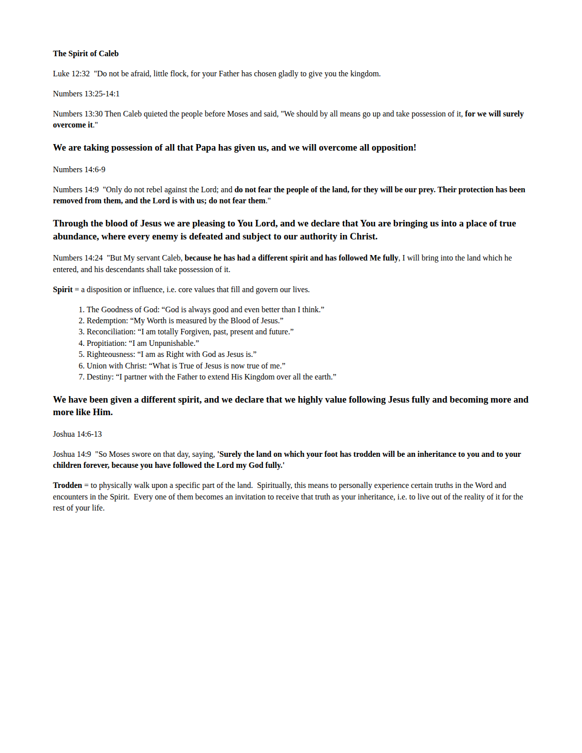The Spirit of Caleb
Luke 12:32 "Do not be afraid, little flock, for your Father has chosen gladly to give you the kingdom.
Numbers 13:25-14:1
Numbers 13:30 Then Caleb quieted the people before Moses and said, "We should by all means go up and take possession of it, for we will surely overcome it."
We are taking possession of all that Papa has given us, and we will overcome all opposition!
Numbers 14:6-9
Numbers 14:9 "Only do not rebel against the Lord; and do not fear the people of the land, for they will be our prey. Their protection has been removed from them, and the Lord is with us; do not fear them."
Through the blood of Jesus we are pleasing to You Lord, and we declare that You are bringing us into a place of true abundance, where every enemy is defeated and subject to our authority in Christ.
Numbers 14:24 "But My servant Caleb, because he has had a different spirit and has followed Me fully, I will bring into the land which he entered, and his descendants shall take possession of it.
Spirit = a disposition or influence, i.e. core values that fill and govern our lives.
The Goodness of God: “God is always good and even better than I think.”
Redemption: “My Worth is measured by the Blood of Jesus.”
Reconciliation: “I am totally Forgiven, past, present and future.”
Propitiation: “I am Unpunishable.”
Righteousness: “I am as Right with God as Jesus is.”
Union with Christ: “What is True of Jesus is now true of me.”
Destiny: “I partner with the Father to extend His Kingdom over all the earth.”
We have been given a different spirit, and we declare that we highly value following Jesus fully and becoming more and more like Him.
Joshua 14:6-13
Joshua 14:9 "So Moses swore on that day, saying, 'Surely the land on which your foot has trodden will be an inheritance to you and to your children forever, because you have followed the Lord my God fully.'
Trodden = to physically walk upon a specific part of the land. Spiritually, this means to personally experience certain truths in the Word and encounters in the Spirit. Every one of them becomes an invitation to receive that truth as your inheritance, i.e. to live out of the reality of it for the rest of your life.